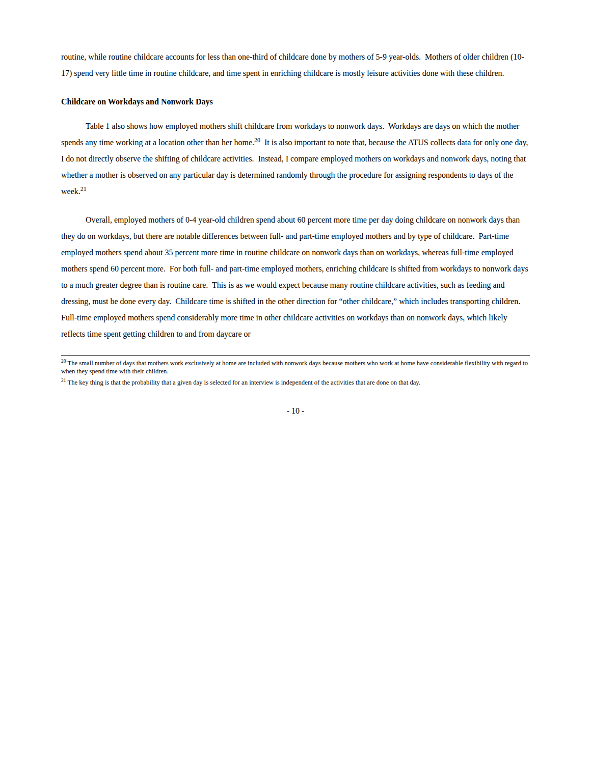routine, while routine childcare accounts for less than one-third of childcare done by mothers of 5-9 year-olds. Mothers of older children (10-17) spend very little time in routine childcare, and time spent in enriching childcare is mostly leisure activities done with these children.
Childcare on Workdays and Nonwork Days
Table 1 also shows how employed mothers shift childcare from workdays to nonwork days. Workdays are days on which the mother spends any time working at a location other than her home.20 It is also important to note that, because the ATUS collects data for only one day, I do not directly observe the shifting of childcare activities. Instead, I compare employed mothers on workdays and nonwork days, noting that whether a mother is observed on any particular day is determined randomly through the procedure for assigning respondents to days of the week.21
Overall, employed mothers of 0-4 year-old children spend about 60 percent more time per day doing childcare on nonwork days than they do on workdays, but there are notable differences between full- and part-time employed mothers and by type of childcare. Part-time employed mothers spend about 35 percent more time in routine childcare on nonwork days than on workdays, whereas full-time employed mothers spend 60 percent more. For both full- and part-time employed mothers, enriching childcare is shifted from workdays to nonwork days to a much greater degree than is routine care. This is as we would expect because many routine childcare activities, such as feeding and dressing, must be done every day. Childcare time is shifted in the other direction for “other childcare,” which includes transporting children. Full-time employed mothers spend considerably more time in other childcare activities on workdays than on nonwork days, which likely reflects time spent getting children to and from daycare or
20 The small number of days that mothers work exclusively at home are included with nonwork days because mothers who work at home have considerable flexibility with regard to when they spend time with their children.
21 The key thing is that the probability that a given day is selected for an interview is independent of the activities that are done on that day.
- 10 -